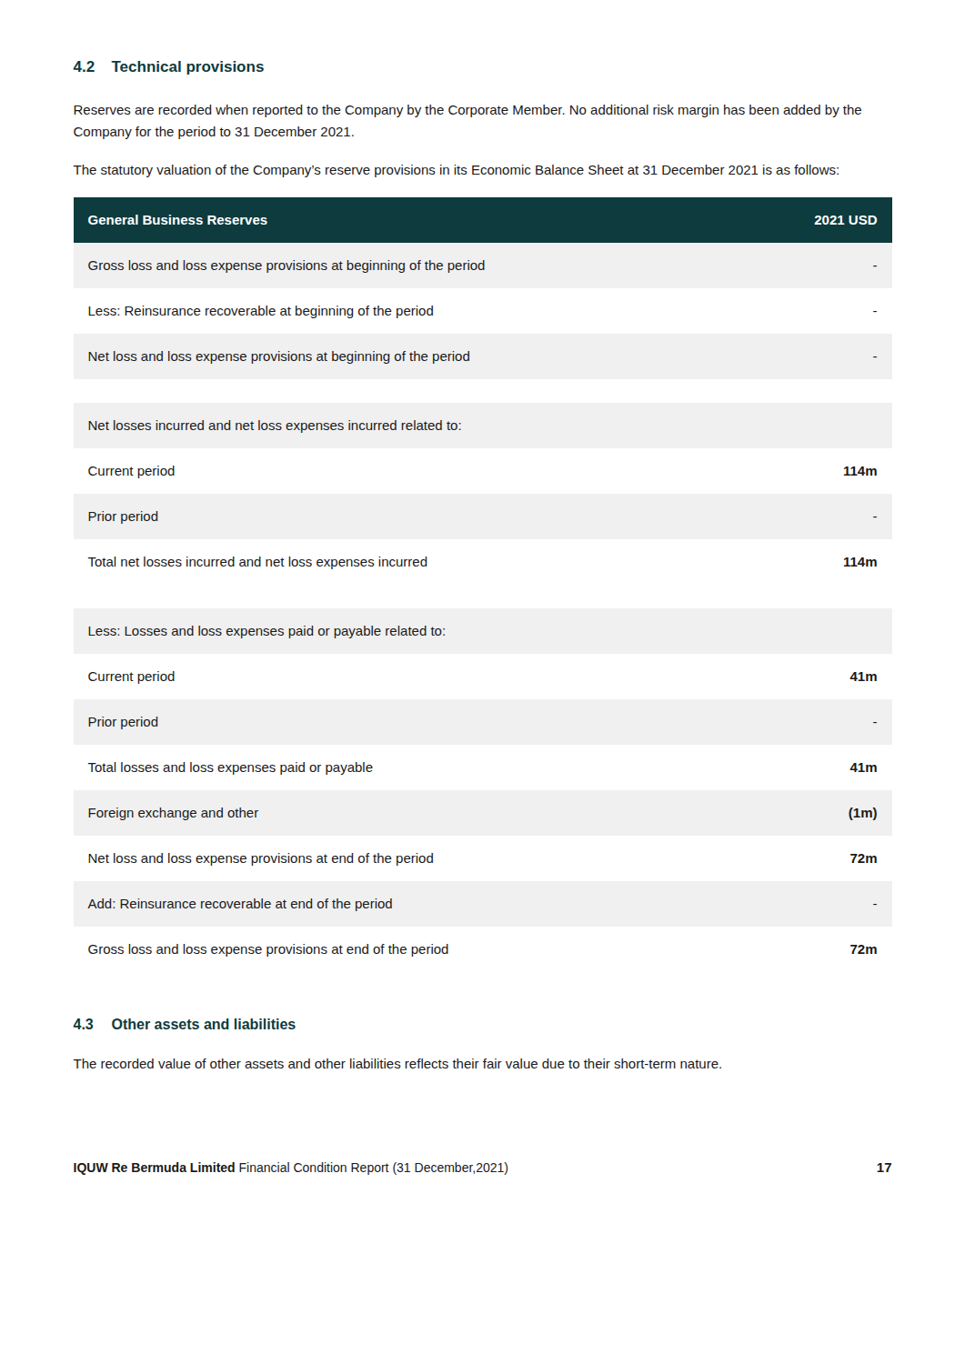4.2 Technical provisions
Reserves are recorded when reported to the Company by the Corporate Member. No additional risk margin has been added by the Company for the period to 31 December 2021.
The statutory valuation of the Company’s reserve provisions in its Economic Balance Sheet at 31 December 2021 is as follows:
| General Business Reserves | 2021 USD |
| --- | --- |
| Gross loss and loss expense provisions at beginning of the period | - |
| Less: Reinsurance recoverable at beginning of the period | - |
| Net loss and loss expense provisions at beginning of the period | - |
| Net losses incurred and net loss expenses incurred related to: | |
| Current period | 114m |
| Prior period | - |
| Total net losses incurred and net loss expenses incurred | 114m |
| Less: Losses and loss expenses paid or payable related to: | |
| Current period | 41m |
| Prior period | - |
| Total losses and loss expenses paid or payable | 41m |
| Foreign exchange and other | (1m) |
| Net loss and loss expense provisions at end of the period | 72m |
| Add: Reinsurance recoverable at end of the period | - |
| Gross loss and loss expense provisions at end of the period | 72m |
4.3 Other assets and liabilities
The recorded value of other assets and other liabilities reflects their fair value due to their short-term nature.
IQUW Re Bermuda Limited Financial Condition Report (31 December,2021)
17